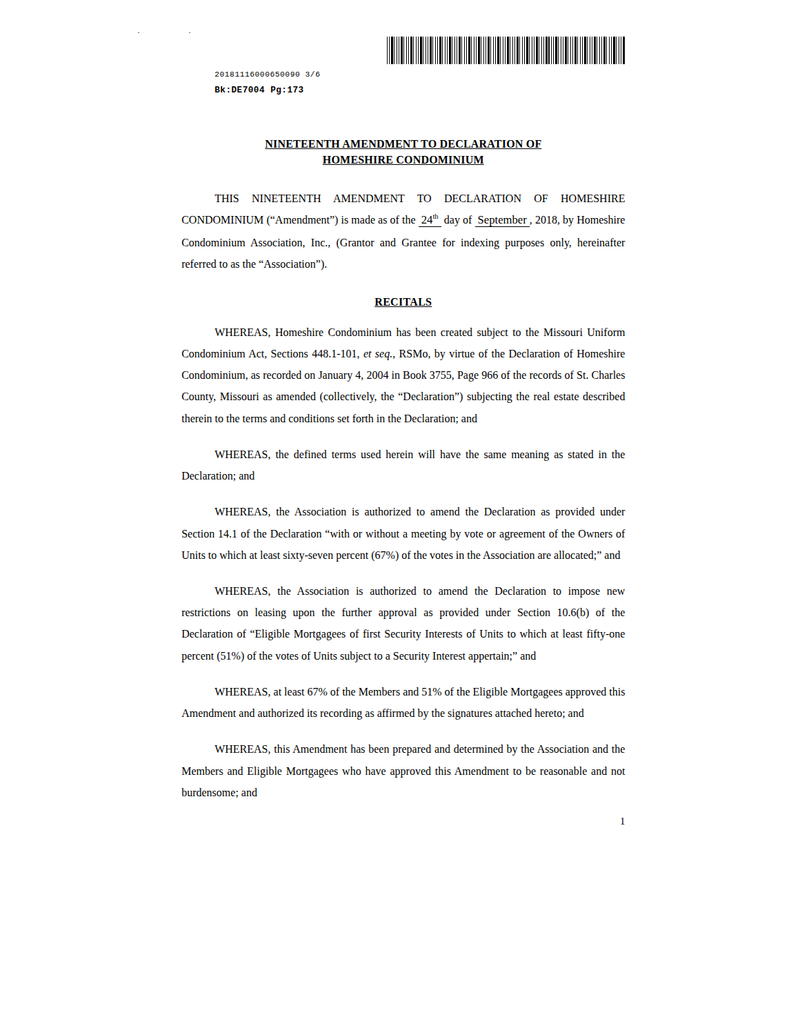· ·
20181116000650090 3/6
Bk:DE7004 Pg:173
NINETEENTH AMENDMENT TO DECLARATION OF
HOMESHIRE CONDOMINIUM
THIS NINETEENTH AMENDMENT TO DECLARATION OF HOMESHIRE CONDOMINIUM (“Amendment”) is made as of the 24th day of September, 2018, by Homeshire Condominium Association, Inc., (Grantor and Grantee for indexing purposes only, hereinafter referred to as the “Association”).
RECITALS
WHEREAS, Homeshire Condominium has been created subject to the Missouri Uniform Condominium Act, Sections 448.1-101, et seq., RSMo, by virtue of the Declaration of Homeshire Condominium, as recorded on January 4, 2004 in Book 3755, Page 966 of the records of St. Charles County, Missouri as amended (collectively, the “Declaration”) subjecting the real estate described therein to the terms and conditions set forth in the Declaration; and
WHEREAS, the defined terms used herein will have the same meaning as stated in the Declaration; and
WHEREAS, the Association is authorized to amend the Declaration as provided under Section 14.1 of the Declaration “with or without a meeting by vote or agreement of the Owners of Units to which at least sixty-seven percent (67%) of the votes in the Association are allocated;” and
WHEREAS, the Association is authorized to amend the Declaration to impose new restrictions on leasing upon the further approval as provided under Section 10.6(b) of the Declaration of “Eligible Mortgagees of first Security Interests of Units to which at least fifty-one percent (51%) of the votes of Units subject to a Security Interest appertain;” and
WHEREAS, at least 67% of the Members and 51% of the Eligible Mortgagees approved this Amendment and authorized its recording as affirmed by the signatures attached hereto; and
WHEREAS, this Amendment has been prepared and determined by the Association and the Members and Eligible Mortgagees who have approved this Amendment to be reasonable and not burdensome; and
1